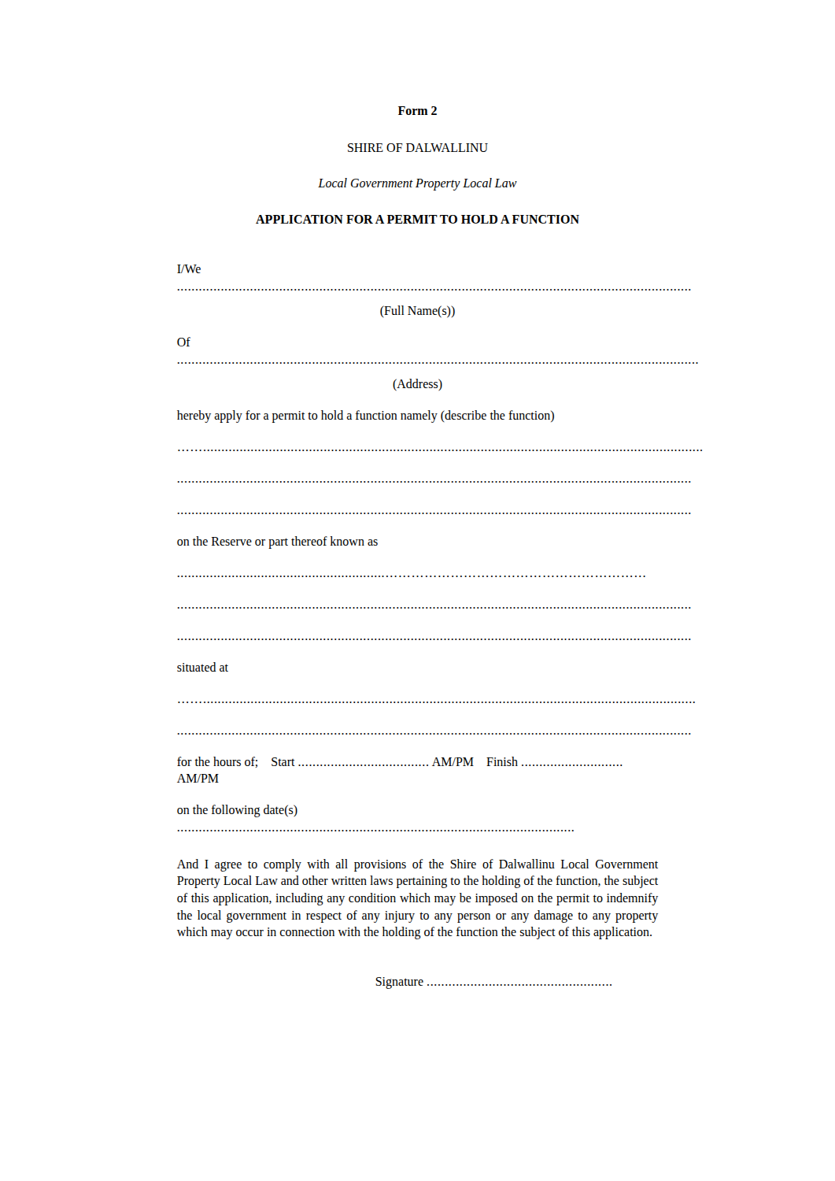Form 2
SHIRE OF DALWALLINU
Local Government Property Local Law
APPLICATION FOR A PERMIT TO HOLD A FUNCTION
I/We .............................................................................................................................................
(Full Name(s))
Of ...............................................................................................................................................
(Address)
hereby apply for a permit to hold a function namely (describe the function)
…….........................................................................................................................................
.............................................................................................................................................
.............................................................................................................................................
on the Reserve or part thereof known as
.........................................................……………………………………………………
.............................................................................................................................................
.............................................................................................................................................
situated at
…….......................................................................................................................................
.............................................................................................................................................
for the hours of; Start .................................... AM/PM Finish ............................ AM/PM
on the following date(s) .............................................................................................................
And I agree to comply with all provisions of the Shire of Dalwallinu Local Government Property Local Law and other written laws pertaining to the holding of the function, the subject of this application, including any condition which may be imposed on the permit to indemnify the local government in respect of any injury to any person or any damage to any property which may occur in connection with the holding of the function the subject of this application.
Signature ...................................................